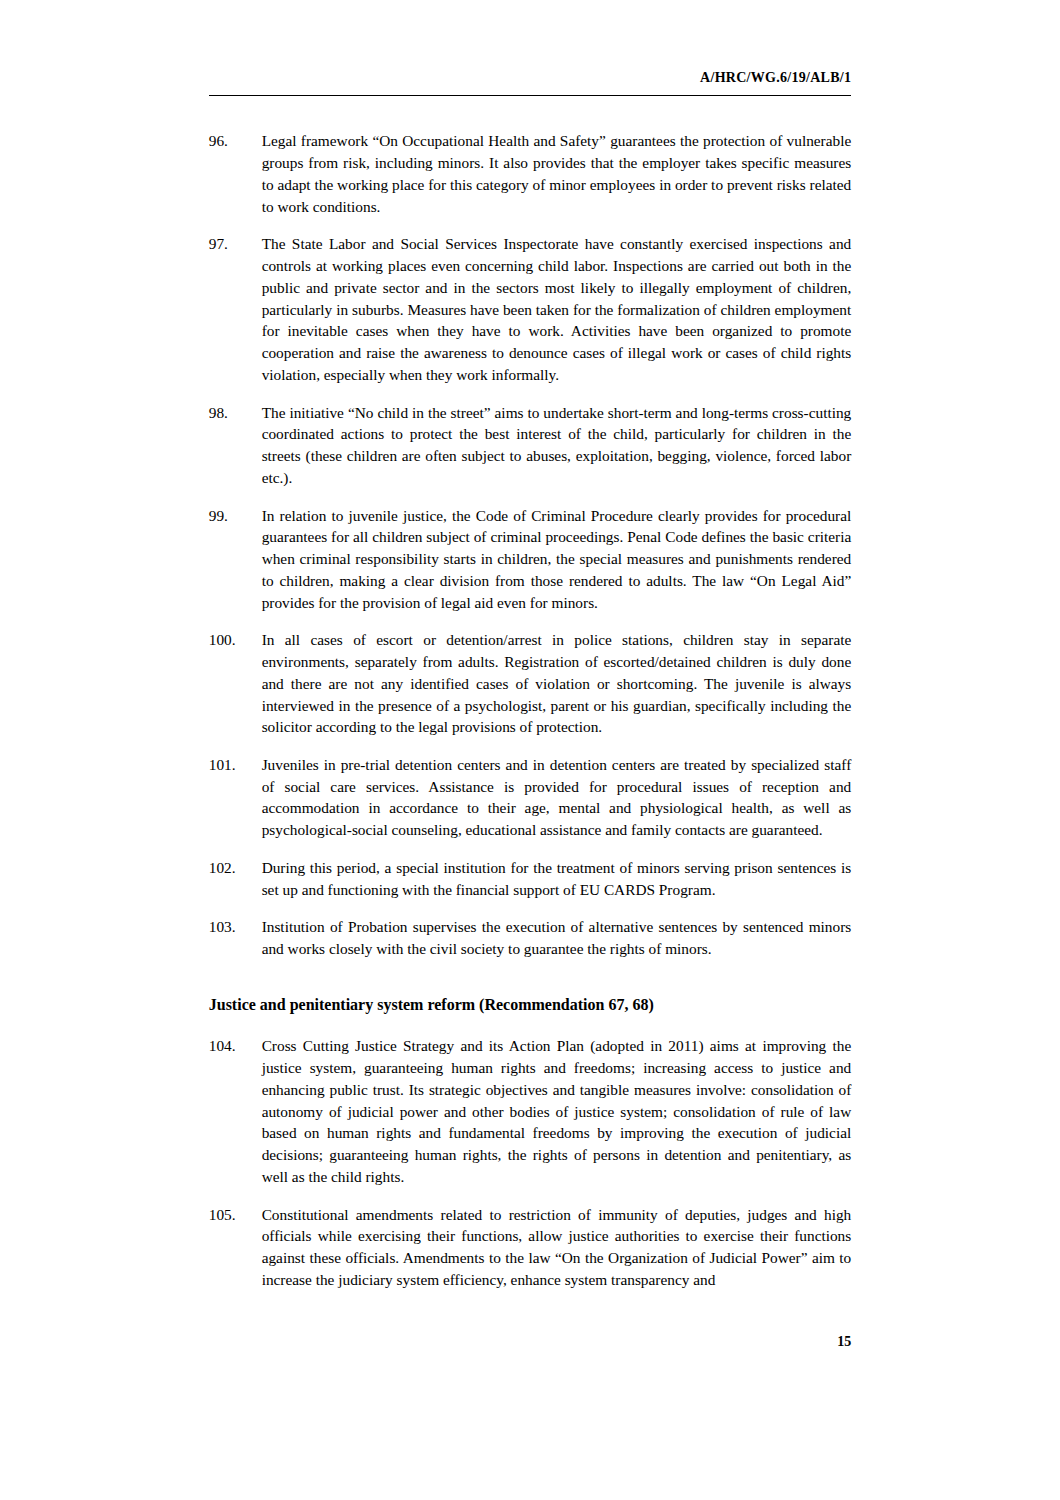A/HRC/WG.6/19/ALB/1
96. Legal framework “On Occupational Health and Safety” guarantees the protection of vulnerable groups from risk, including minors. It also provides that the employer takes specific measures to adapt the working place for this category of minor employees in order to prevent risks related to work conditions.
97. The State Labor and Social Services Inspectorate have constantly exercised inspections and controls at working places even concerning child labor. Inspections are carried out both in the public and private sector and in the sectors most likely to illegally employment of children, particularly in suburbs. Measures have been taken for the formalization of children employment for inevitable cases when they have to work. Activities have been organized to promote cooperation and raise the awareness to denounce cases of illegal work or cases of child rights violation, especially when they work informally.
98. The initiative “No child in the street” aims to undertake short-term and long-terms cross-cutting coordinated actions to protect the best interest of the child, particularly for children in the streets (these children are often subject to abuses, exploitation, begging, violence, forced labor etc.).
99. In relation to juvenile justice, the Code of Criminal Procedure clearly provides for procedural guarantees for all children subject of criminal proceedings. Penal Code defines the basic criteria when criminal responsibility starts in children, the special measures and punishments rendered to children, making a clear division from those rendered to adults. The law “On Legal Aid” provides for the provision of legal aid even for minors.
100. In all cases of escort or detention/arrest in police stations, children stay in separate environments, separately from adults. Registration of escorted/detained children is duly done and there are not any identified cases of violation or shortcoming. The juvenile is always interviewed in the presence of a psychologist, parent or his guardian, specifically including the solicitor according to the legal provisions of protection.
101. Juveniles in pre-trial detention centers and in detention centers are treated by specialized staff of social care services. Assistance is provided for procedural issues of reception and accommodation in accordance to their age, mental and physiological health, as well as psychological-social counseling, educational assistance and family contacts are guaranteed.
102. During this period, a special institution for the treatment of minors serving prison sentences is set up and functioning with the financial support of EU CARDS Program.
103. Institution of Probation supervises the execution of alternative sentences by sentenced minors and works closely with the civil society to guarantee the rights of minors.
Justice and penitentiary system reform (Recommendation 67, 68)
104. Cross Cutting Justice Strategy and its Action Plan (adopted in 2011) aims at improving the justice system, guaranteeing human rights and freedoms; increasing access to justice and enhancing public trust. Its strategic objectives and tangible measures involve: consolidation of autonomy of judicial power and other bodies of justice system; consolidation of rule of law based on human rights and fundamental freedoms by improving the execution of judicial decisions; guaranteeing human rights, the rights of persons in detention and penitentiary, as well as the child rights.
105. Constitutional amendments related to restriction of immunity of deputies, judges and high officials while exercising their functions, allow justice authorities to exercise their functions against these officials. Amendments to the law “On the Organization of Judicial Power” aim to increase the judiciary system efficiency, enhance system transparency and
15